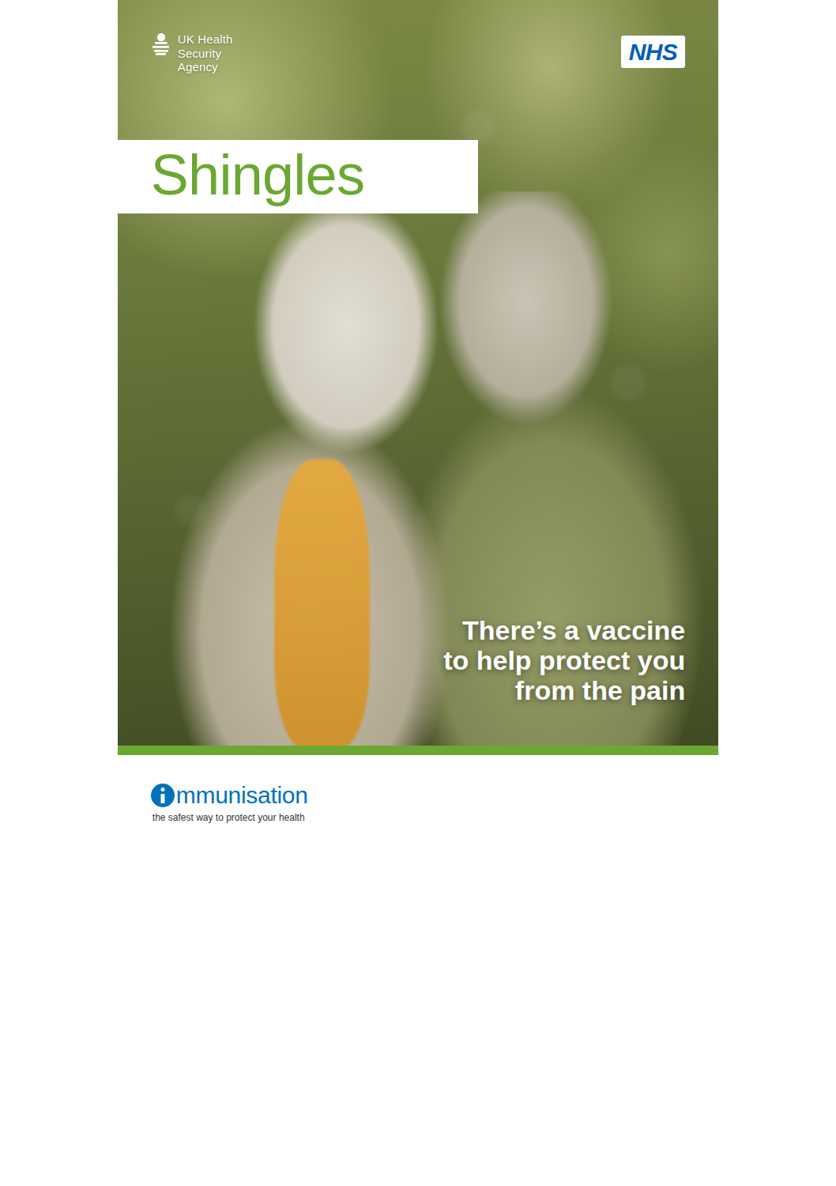UK Health
Security
Agency
NHS
Shingles
There’s a vaccine
to help protect you
from the pain
mmunisation
the safest way to protect your health